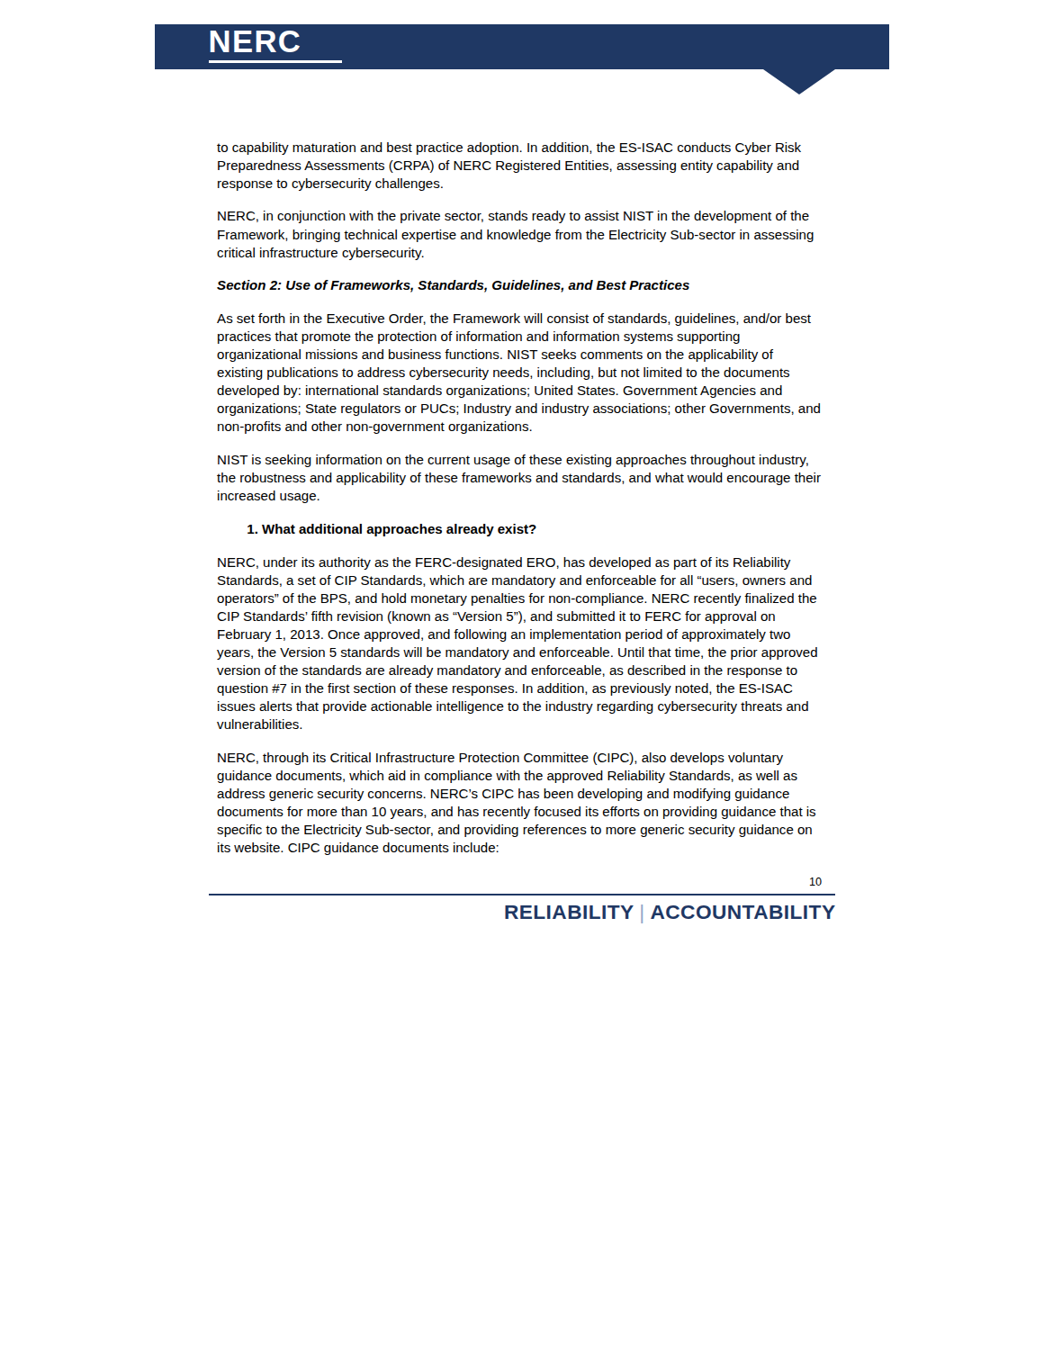NERC
to capability maturation and best practice adoption. In addition, the ES-ISAC conducts Cyber Risk Preparedness Assessments (CRPA) of NERC Registered Entities, assessing entity capability and response to cybersecurity challenges.
NERC, in conjunction with the private sector, stands ready to assist NIST in the development of the Framework, bringing technical expertise and knowledge from the Electricity Sub-sector in assessing critical infrastructure cybersecurity.
Section 2: Use of Frameworks, Standards, Guidelines, and Best Practices
As set forth in the Executive Order, the Framework will consist of standards, guidelines, and/or best practices that promote the protection of information and information systems supporting organizational missions and business functions. NIST seeks comments on the applicability of existing publications to address cybersecurity needs, including, but not limited to the documents developed by: international standards organizations; United States. Government Agencies and organizations; State regulators or PUCs; Industry and industry associations; other Governments, and non-profits and other non-government organizations.
NIST is seeking information on the current usage of these existing approaches throughout industry, the robustness and applicability of these frameworks and standards, and what would encourage their increased usage.
What additional approaches already exist?
NERC, under its authority as the FERC-designated ERO, has developed as part of its Reliability Standards, a set of CIP Standards, which are mandatory and enforceable for all “users, owners and operators” of the BPS, and hold monetary penalties for non-compliance. NERC recently finalized the CIP Standards’ fifth revision (known as “Version 5”), and submitted it to FERC for approval on February 1, 2013. Once approved, and following an implementation period of approximately two years, the Version 5 standards will be mandatory and enforceable. Until that time, the prior approved version of the standards are already mandatory and enforceable, as described in the response to question #7 in the first section of these responses. In addition, as previously noted, the ES-ISAC issues alerts that provide actionable intelligence to the industry regarding cybersecurity threats and vulnerabilities.
NERC, through its Critical Infrastructure Protection Committee (CIPC), also develops voluntary guidance documents, which aid in compliance with the approved Reliability Standards, as well as address generic security concerns. NERC’s CIPC has been developing and modifying guidance documents for more than 10 years, and has recently focused its efforts on providing guidance that is specific to the Electricity Sub-sector, and providing references to more generic security guidance on its website. CIPC guidance documents include:
10
RELIABILITY|ACCOUNTABILITY